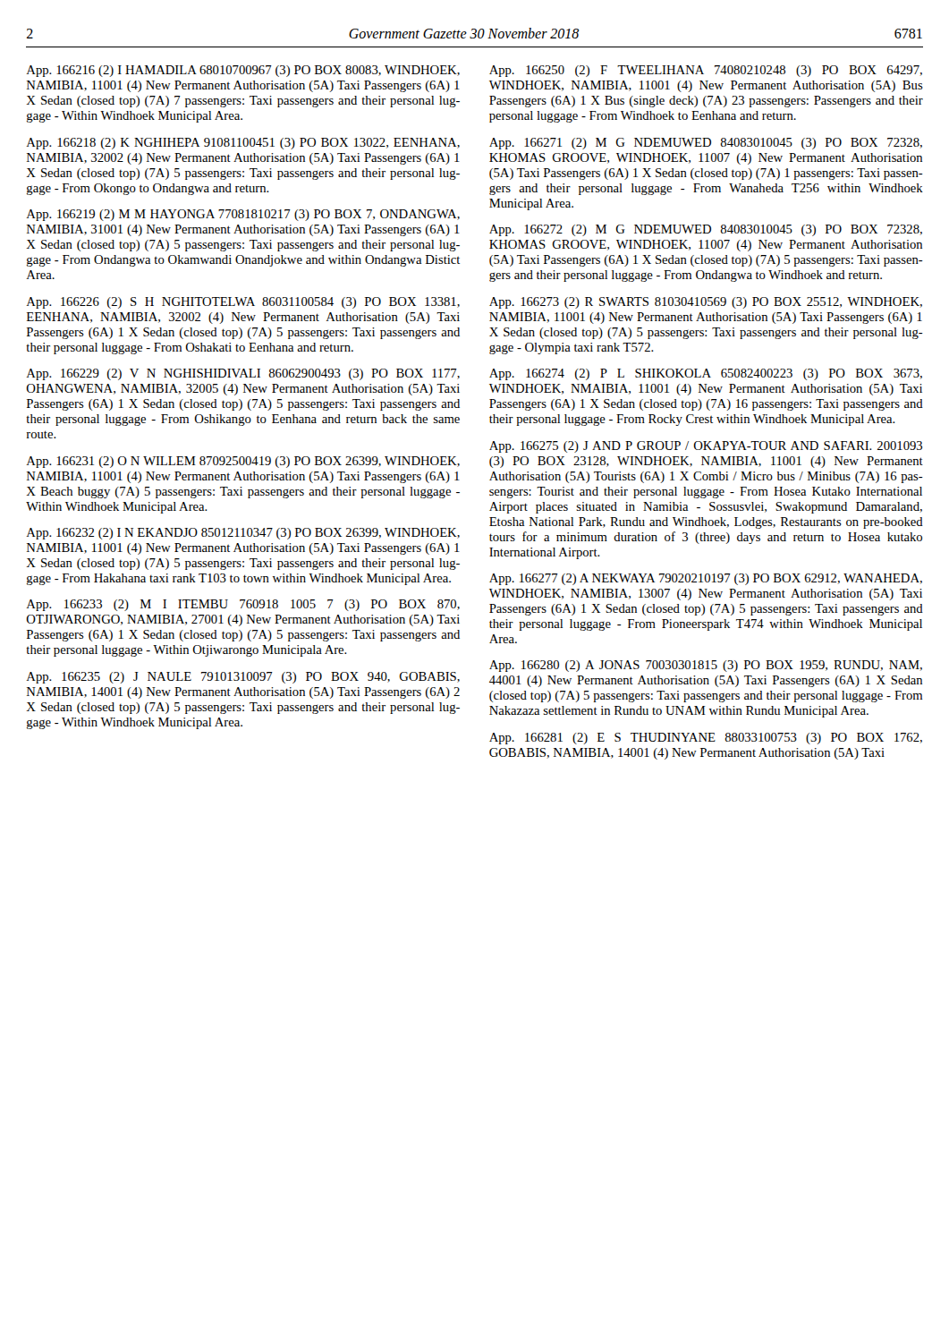2 Government Gazette 30 November 2018 6781
App. 166216 (2) I HAMADILA 68010700967 (3) PO BOX 80083, WINDHOEK, NAMIBIA, 11001 (4) New Permanent Authorisation (5A) Taxi Passengers (6A) 1 X Sedan (closed top) (7A) 7 passengers: Taxi passengers and their personal luggage - Within Windhoek Municipal Area.
App. 166218 (2) K NGHIHEPA 91081100451 (3) PO BOX 13022, EENHANA, NAMIBIA, 32002 (4) New Permanent Authorisation (5A) Taxi Passengers (6A) 1 X Sedan (closed top) (7A) 5 passengers: Taxi passengers and their personal luggage - From Okongo to Ondangwa and return.
App. 166219 (2) M M HAYONGA 77081810217 (3) PO BOX 7, ONDANGWA, NAMIBIA, 31001 (4) New Permanent Authorisation (5A) Taxi Passengers (6A) 1 X Sedan (closed top) (7A) 5 passengers: Taxi passengers and their personal luggage - From Ondangwa to Okamwandi Onandjokwe and within Ondangwa Distict Area.
App. 166226 (2) S H NGHITOTELWA 86031100584 (3) PO BOX 13381, EENHANA, NAMIBIA, 32002 (4) New Permanent Authorisation (5A) Taxi Passengers (6A) 1 X Sedan (closed top) (7A) 5 passengers: Taxi passengers and their personal luggage - From Oshakati to Eenhana and return.
App. 166229 (2) V N NGHISHIDIVALI 86062900493 (3) PO BOX 1177, OHANGWENA, NAMIBIA, 32005 (4) New Permanent Authorisation (5A) Taxi Passengers (6A) 1 X Sedan (closed top) (7A) 5 passengers: Taxi passengers and their personal luggage - From Oshikango to Eenhana and return back the same route.
App. 166231 (2) O N WILLEM 87092500419 (3) PO BOX 26399, WINDHOEK, NAMIBIA, 11001 (4) New Permanent Authorisation (5A) Taxi Passengers (6A) 1 X Beach buggy (7A) 5 passengers: Taxi passengers and their personal luggage - Within Windhoek Municipal Area.
App. 166232 (2) I N EKANDJO 85012110347 (3) PO BOX 26399, WINDHOEK, NAMIBIA, 11001 (4) New Permanent Authorisation (5A) Taxi Passengers (6A) 1 X Sedan (closed top) (7A) 5 passengers: Taxi passengers and their personal luggage - From Hakahana taxi rank T103 to town within Windhoek Municipal Area.
App. 166233 (2) M I ITEMBU 760918 1005 7 (3) PO BOX 870, OTJIWARONGO, NAMIBIA, 27001 (4) New Permanent Authorisation (5A) Taxi Passengers (6A) 1 X Sedan (closed top) (7A) 5 passengers: Taxi passengers and their personal luggage - Within Otjiwarongo Municipala Are.
App. 166235 (2) J NAULE 79101310097 (3) PO BOX 940, GOBABIS, NAMIBIA, 14001 (4) New Permanent Authorisation (5A) Taxi Passengers (6A) 2 X Sedan (closed top) (7A) 5 passengers: Taxi passengers and their personal luggage - Within Windhoek Municipal Area.
App. 166250 (2) F TWEELIHANA 74080210248 (3) PO BOX 64297, WINDHOEK, NAMIBIA, 11001 (4) New Permanent Authorisation (5A) Bus Passengers (6A) 1 X Bus (single deck) (7A) 23 passengers: Passengers and their personal luggage - From Windhoek to Eenhana and return.
App. 166271 (2) M G NDEMUWED 84083010045 (3) PO BOX 72328, KHOMAS GROOVE, WINDHOEK, 11007 (4) New Permanent Authorisation (5A) Taxi Passengers (6A) 1 X Sedan (closed top) (7A) 1 passengers: Taxi passengers and their personal luggage - From Wanaheda T256 within Windhoek Municipal Area.
App. 166272 (2) M G NDEMUWED 84083010045 (3) PO BOX 72328, KHOMAS GROOVE, WINDHOEK, 11007 (4) New Permanent Authorisation (5A) Taxi Passengers (6A) 1 X Sedan (closed top) (7A) 5 passengers: Taxi passengers and their personal luggage - From Ondangwa to Windhoek and return.
App. 166273 (2) R SWARTS 81030410569 (3) PO BOX 25512, WINDHOEK, NAMIBIA, 11001 (4) New Permanent Authorisation (5A) Taxi Passengers (6A) 1 X Sedan (closed top) (7A) 5 passengers: Taxi passengers and their personal luggage - Olympia taxi rank T572.
App. 166274 (2) P L SHIKOKOLA 65082400223 (3) PO BOX 3673, WINDHOEK, NMAIBIA, 11001 (4) New Permanent Authorisation (5A) Taxi Passengers (6A) 1 X Sedan (closed top) (7A) 16 passengers: Taxi passengers and their personal luggage - From Rocky Crest within Windhoek Municipal Area.
App. 166275 (2) J AND P GROUP / OKAPYA-TOUR AND SAFARI. 2001093 (3) PO BOX 23128, WINDHOEK, NAMIBIA, 11001 (4) New Permanent Authorisation (5A) Tourists (6A) 1 X Combi / Micro bus / Minibus (7A) 16 passengers: Tourist and their personal luggage - From Hosea Kutako International Airport places situated in Namibia - Sossusvlei, Swakopmund Damaraland, Etosha National Park, Rundu and Windhoek, Lodges, Restaurants on pre-booked tours for a minimum duration of 3 (three) days and return to Hosea kutako International Airport.
App. 166277 (2) A NEKWAYA 79020210197 (3) PO BOX 62912, WANAHEDA, WINDHOEK, NAMIBIA, 13007 (4) New Permanent Authorisation (5A) Taxi Passengers (6A) 1 X Sedan (closed top) (7A) 5 passengers: Taxi passengers and their personal luggage - From Pioneerspark T474 within Windhoek Municipal Area.
App. 166280 (2) A JONAS 70030301815 (3) PO BOX 1959, RUNDU, NAM, 44001 (4) New Permanent Authorisation (5A) Taxi Passengers (6A) 1 X Sedan (closed top) (7A) 5 passengers: Taxi passengers and their personal luggage - From Nakazaza settlement in Rundu to UNAM within Rundu Municipal Area.
App. 166281 (2) E S THUDINYANE 88033100753 (3) PO BOX 1762, GOBABIS, NAMIBIA, 14001 (4) New Permanent Authorisation (5A) Taxi